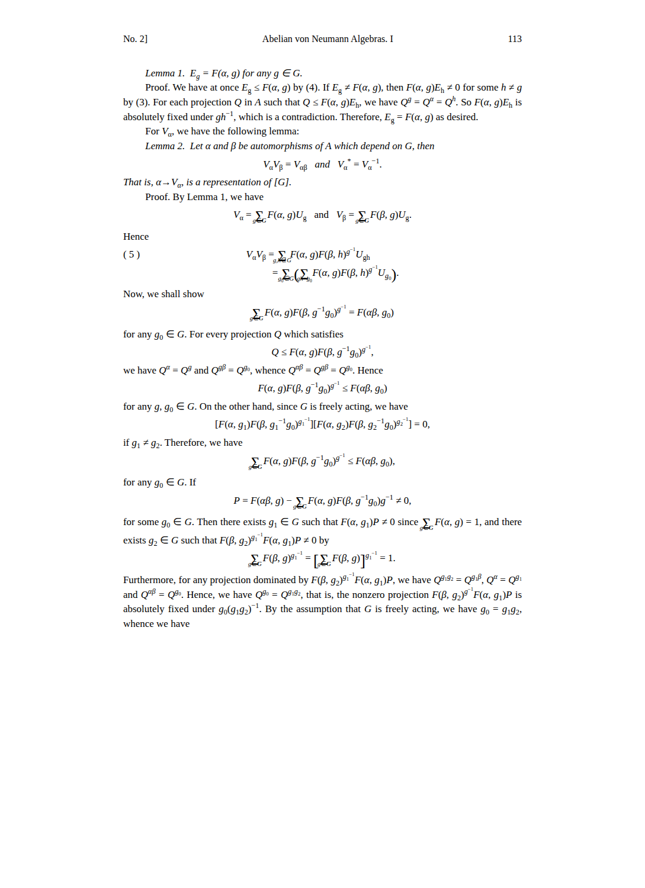No. 2] Abelian von Neumann Algebras. I 113
Lemma 1. Eg = F(α, g) for any g ∈ G.
Proof. We have at once Eg ≤ F(α, g) by (4). If Eg ≠ F(α, g), then F(α, g)Eh ≠ 0 for some h ≠ g by (3). For each projection Q in A such that Q ≤ F(α, g)Eh, we have Qg = Qα = Qh. So F(α, g)Eh is absolutely fixed under gh−1, which is a contradiction. Therefore, Eg = F(α, g) as desired.
For Vα, we have the following lemma:
Lemma 2. Let α and β be automorphisms of A which depend on G, then
VαVβ = Vαβ and Vα* = Vα−1.
That is, α→Vα, is a representation of [G].
Proof. By Lemma 1, we have
Vα = Σg∈G F(α, g)Ug and Vβ = Σg∈G F(β, g)Ug.
Hence
( 5 ) VαVβ = Σg,h∈G F(α, g)F(β, h)g−1Ugh
= Σg0∈G (Σgh=g0 F(α, g)F(β, h)g−1Ug0).
Now, we shall show
Σg∈G F(α, g)F(β, g−1g0)g−1 = F(αβ, g0)
for any g0 ∈ G. For every projection Q which satisfies
Q ≤ F(α, g)F(β, g−1g0)g−1,
we have Qα = Qg and Qgβ = Qg0, whence Qαβ = Qgβ = Qg0. Hence
F(α, g)F(β, g−1g0)g−1 ≤ F(αβ, g0)
for any g, g0 ∈ G. On the other hand, since G is freely acting, we have
[F(α, g1)F(β, g1−1g0)g1−1][F(α, g2)F(β, g2−1g0)g2−1] = 0,
if g1 ≠ g2. Therefore, we have
Σg∈G F(α, g)F(β, g−1g0)g−1 ≤ F(αβ, g0),
for any g0 ∈ G. If
P = F(αβ, g) − Σg∈G F(α, g)F(β, g−1g0)g−1 ≠ 0,
for some g0 ∈ G. Then there exists g1 ∈ G such that F(α, g1)P ≠ 0 since Σg∈G F(α, g) = 1, and there exists g2 ∈ G such that F(β, g2)g1−1F(α, g1)P ≠ 0 by
Σg∈G F(β, g)g1−1 = [Σg∈G F(β, g)]g1−1 = 1.
Furthermore, for any projection dominated by F(β, g2)g1−1F(α, g1)P, we have Qg1g2 = Qg1β, Qα = Qg1 and Qαβ = Qg0. Hence, we have Qg0 = Qg1g2, that is, the nonzero projection F(β, g2)g−1F(α, g1)P is absolutely fixed under g0(g1g2)−1. By the assumption that G is freely acting, we have g0 = g1g2, whence we have